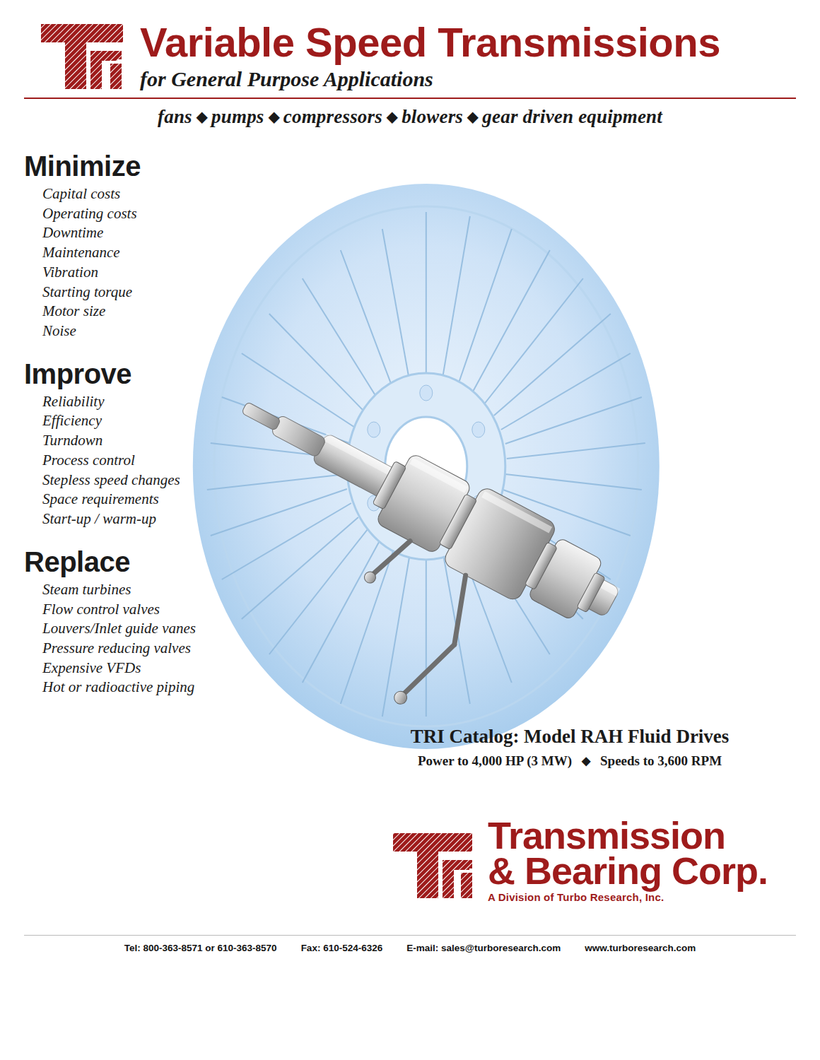Variable Speed Transmissions
for General Purpose Applications
fans◆pumps◆compressors◆blowers◆gear driven equipment
Minimize
Capital costs
Operating costs
Downtime
Maintenance
Vibration
Starting torque
Motor size
Noise
Improve
Reliability
Efficiency
Turndown
Process control
Stepless speed changes
Space requirements
Start-up / warm-up
Replace
Steam turbines
Flow control valves
Louvers/Inlet guide vanes
Pressure reducing valves
Expensive VFDs
Hot or radioactive piping
TRI Catalog: Model RAH Fluid Drives
Power to 4,000 HP (3 MW)◆Speeds to 3,600 RPM
Transmission & Bearing Corp. A Division of Turbo Research, Inc.
Tel: 800-363-8571 or 610-363-8570 Fax: 610-524-6326 E-mail: sales@turboresearch.com www.turboresearch.com